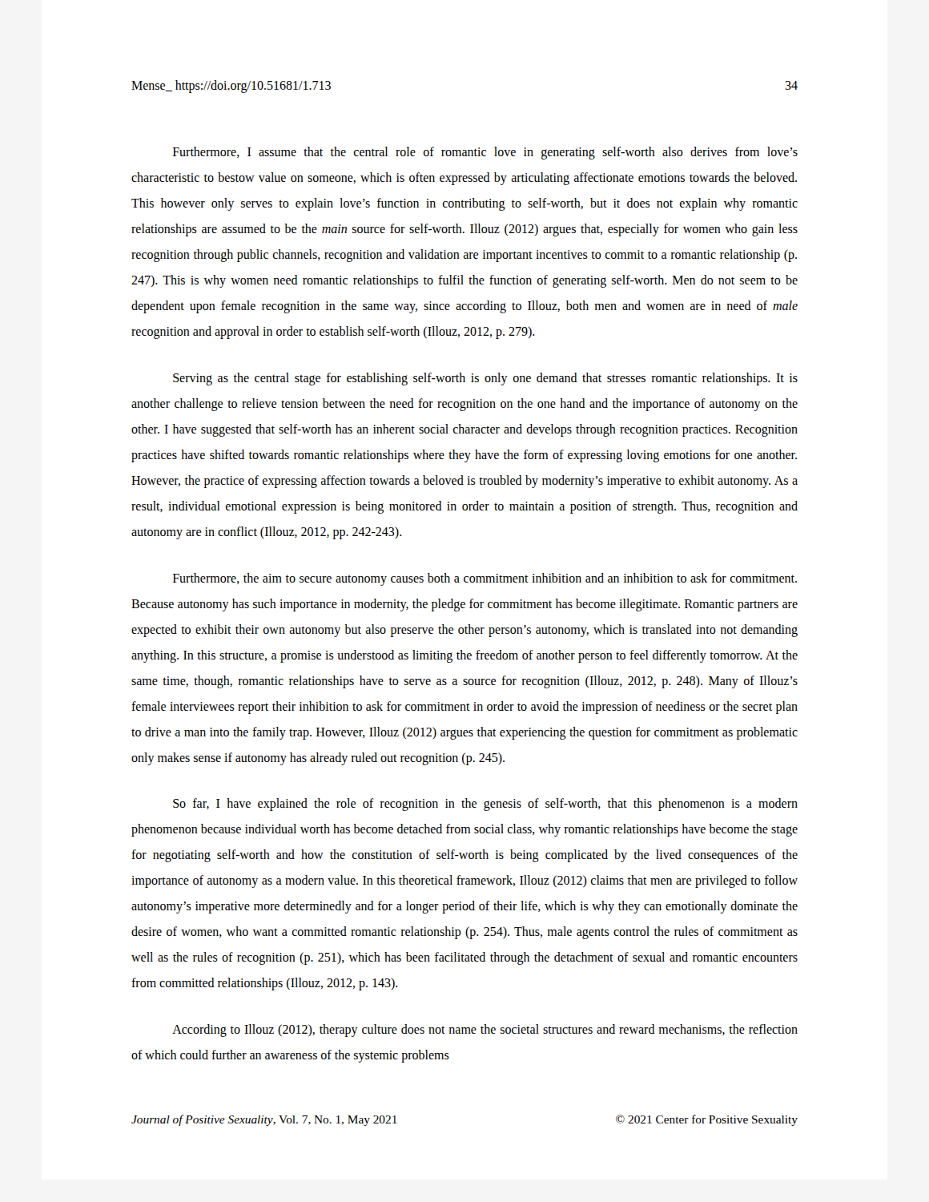Mense_ https://doi.org/10.51681/1.713 34
Furthermore, I assume that the central role of romantic love in generating self-worth also derives from love’s characteristic to bestow value on someone, which is often expressed by articulating affectionate emotions towards the beloved. This however only serves to explain love’s function in contributing to self-worth, but it does not explain why romantic relationships are assumed to be the main source for self-worth. Illouz (2012) argues that, especially for women who gain less recognition through public channels, recognition and validation are important incentives to commit to a romantic relationship (p. 247). This is why women need romantic relationships to fulfil the function of generating self-worth. Men do not seem to be dependent upon female recognition in the same way, since according to Illouz, both men and women are in need of male recognition and approval in order to establish self-worth (Illouz, 2012, p. 279).
Serving as the central stage for establishing self-worth is only one demand that stresses romantic relationships. It is another challenge to relieve tension between the need for recognition on the one hand and the importance of autonomy on the other. I have suggested that self-worth has an inherent social character and develops through recognition practices. Recognition practices have shifted towards romantic relationships where they have the form of expressing loving emotions for one another. However, the practice of expressing affection towards a beloved is troubled by modernity’s imperative to exhibit autonomy. As a result, individual emotional expression is being monitored in order to maintain a position of strength. Thus, recognition and autonomy are in conflict (Illouz, 2012, pp. 242-243).
Furthermore, the aim to secure autonomy causes both a commitment inhibition and an inhibition to ask for commitment. Because autonomy has such importance in modernity, the pledge for commitment has become illegitimate. Romantic partners are expected to exhibit their own autonomy but also preserve the other person’s autonomy, which is translated into not demanding anything. In this structure, a promise is understood as limiting the freedom of another person to feel differently tomorrow. At the same time, though, romantic relationships have to serve as a source for recognition (Illouz, 2012, p. 248). Many of Illouz’s female interviewees report their inhibition to ask for commitment in order to avoid the impression of neediness or the secret plan to drive a man into the family trap. However, Illouz (2012) argues that experiencing the question for commitment as problematic only makes sense if autonomy has already ruled out recognition (p. 245).
So far, I have explained the role of recognition in the genesis of self-worth, that this phenomenon is a modern phenomenon because individual worth has become detached from social class, why romantic relationships have become the stage for negotiating self-worth and how the constitution of self-worth is being complicated by the lived consequences of the importance of autonomy as a modern value. In this theoretical framework, Illouz (2012) claims that men are privileged to follow autonomy’s imperative more determinedly and for a longer period of their life, which is why they can emotionally dominate the desire of women, who want a committed romantic relationship (p. 254). Thus, male agents control the rules of commitment as well as the rules of recognition (p. 251), which has been facilitated through the detachment of sexual and romantic encounters from committed relationships (Illouz, 2012, p. 143).
According to Illouz (2012), therapy culture does not name the societal structures and reward mechanisms, the reflection of which could further an awareness of the systemic problems
Journal of Positive Sexuality, Vol. 7, No. 1, May 2021 © 2021 Center for Positive Sexuality